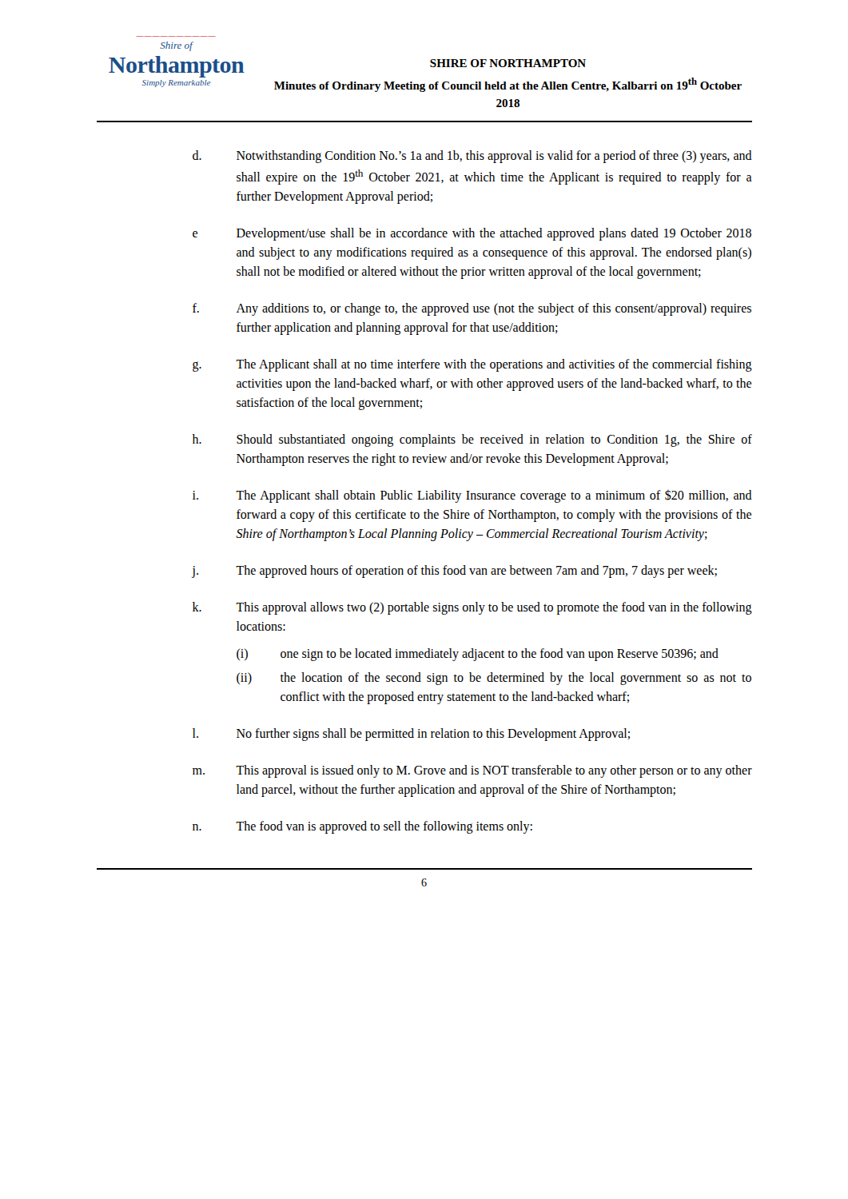——————————
Shire of
Northampton
Simply Remarkable
SHIRE OF NORTHAMPTON
Minutes of Ordinary Meeting of Council held at the Allen Centre, Kalbarri on 19th October 2018
d. Notwithstanding Condition No.’s 1a and 1b, this approval is valid for a period of three (3) years, and shall expire on the 19th October 2021, at which time the Applicant is required to reapply for a further Development Approval period;
e Development/use shall be in accordance with the attached approved plans dated 19 October 2018 and subject to any modifications required as a consequence of this approval. The endorsed plan(s) shall not be modified or altered without the prior written approval of the local government;
f. Any additions to, or change to, the approved use (not the subject of this consent/approval) requires further application and planning approval for that use/addition;
g. The Applicant shall at no time interfere with the operations and activities of the commercial fishing activities upon the land-backed wharf, or with other approved users of the land-backed wharf, to the satisfaction of the local government;
h. Should substantiated ongoing complaints be received in relation to Condition 1g, the Shire of Northampton reserves the right to review and/or revoke this Development Approval;
i. The Applicant shall obtain Public Liability Insurance coverage to a minimum of $20 million, and forward a copy of this certificate to the Shire of Northampton, to comply with the provisions of the Shire of Northampton’s Local Planning Policy – Commercial Recreational Tourism Activity;
j. The approved hours of operation of this food van are between 7am and 7pm, 7 days per week;
k. This approval allows two (2) portable signs only to be used to promote the food van in the following locations:
(i) one sign to be located immediately adjacent to the food van upon Reserve 50396; and
(ii) the location of the second sign to be determined by the local government so as not to conflict with the proposed entry statement to the land-backed wharf;
l. No further signs shall be permitted in relation to this Development Approval;
m. This approval is issued only to M. Grove and is NOT transferable to any other person or to any other land parcel, without the further application and approval of the Shire of Northampton;
n. The food van is approved to sell the following items only:
6